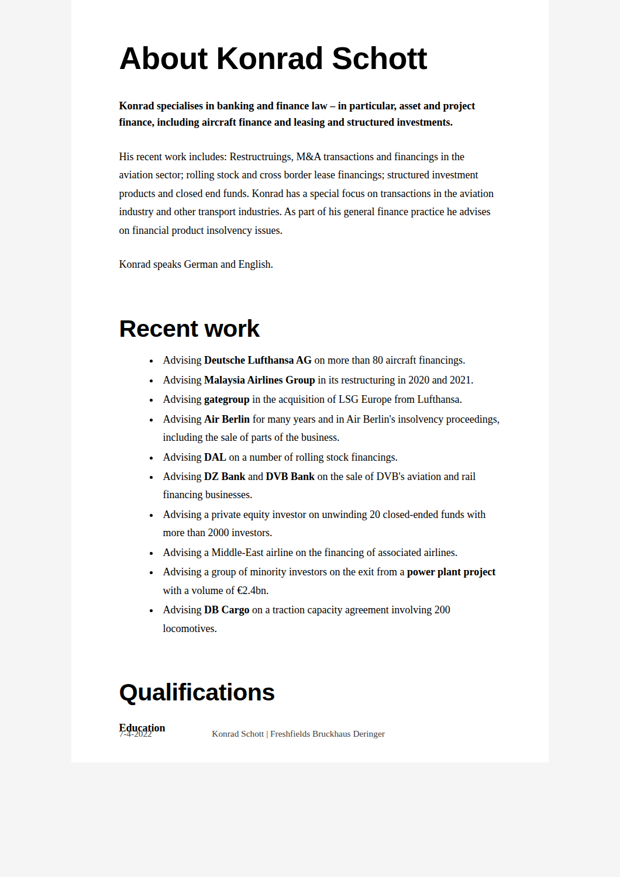About Konrad Schott
Konrad specialises in banking and finance law – in particular, asset and project finance, including aircraft finance and leasing and structured investments.
His recent work includes: Restructruings, M&A transactions and financings in the aviation sector; rolling stock and cross border lease financings; structured investment products and closed end funds. Konrad has a special focus on transactions in the aviation industry and other transport industries. As part of his general finance practice he advises on financial product insolvency issues.
Konrad speaks German and English.
Recent work
Advising Deutsche Lufthansa AG on more than 80 aircraft financings.
Advising Malaysia Airlines Group in its restructuring in 2020 and 2021.
Advising gategroup in the acquisition of LSG Europe from Lufthansa.
Advising Air Berlin for many years and in Air Berlin's insolvency proceedings, including the sale of parts of the business.
Advising DAL on a number of rolling stock financings.
Advising DZ Bank and DVB Bank on the sale of DVB's aviation and rail financing businesses.
Advising a private equity investor on unwinding 20 closed-ended funds with more than 2000 investors.
Advising a Middle-East airline on the financing of associated airlines.
Advising a group of minority investors on the exit from a power plant project with a volume of €2.4bn.
Advising DB Cargo on a traction capacity agreement involving 200 locomotives.
Qualifications
Education
7-4-2022
Konrad Schott | Freshfields Bruckhaus Deringer